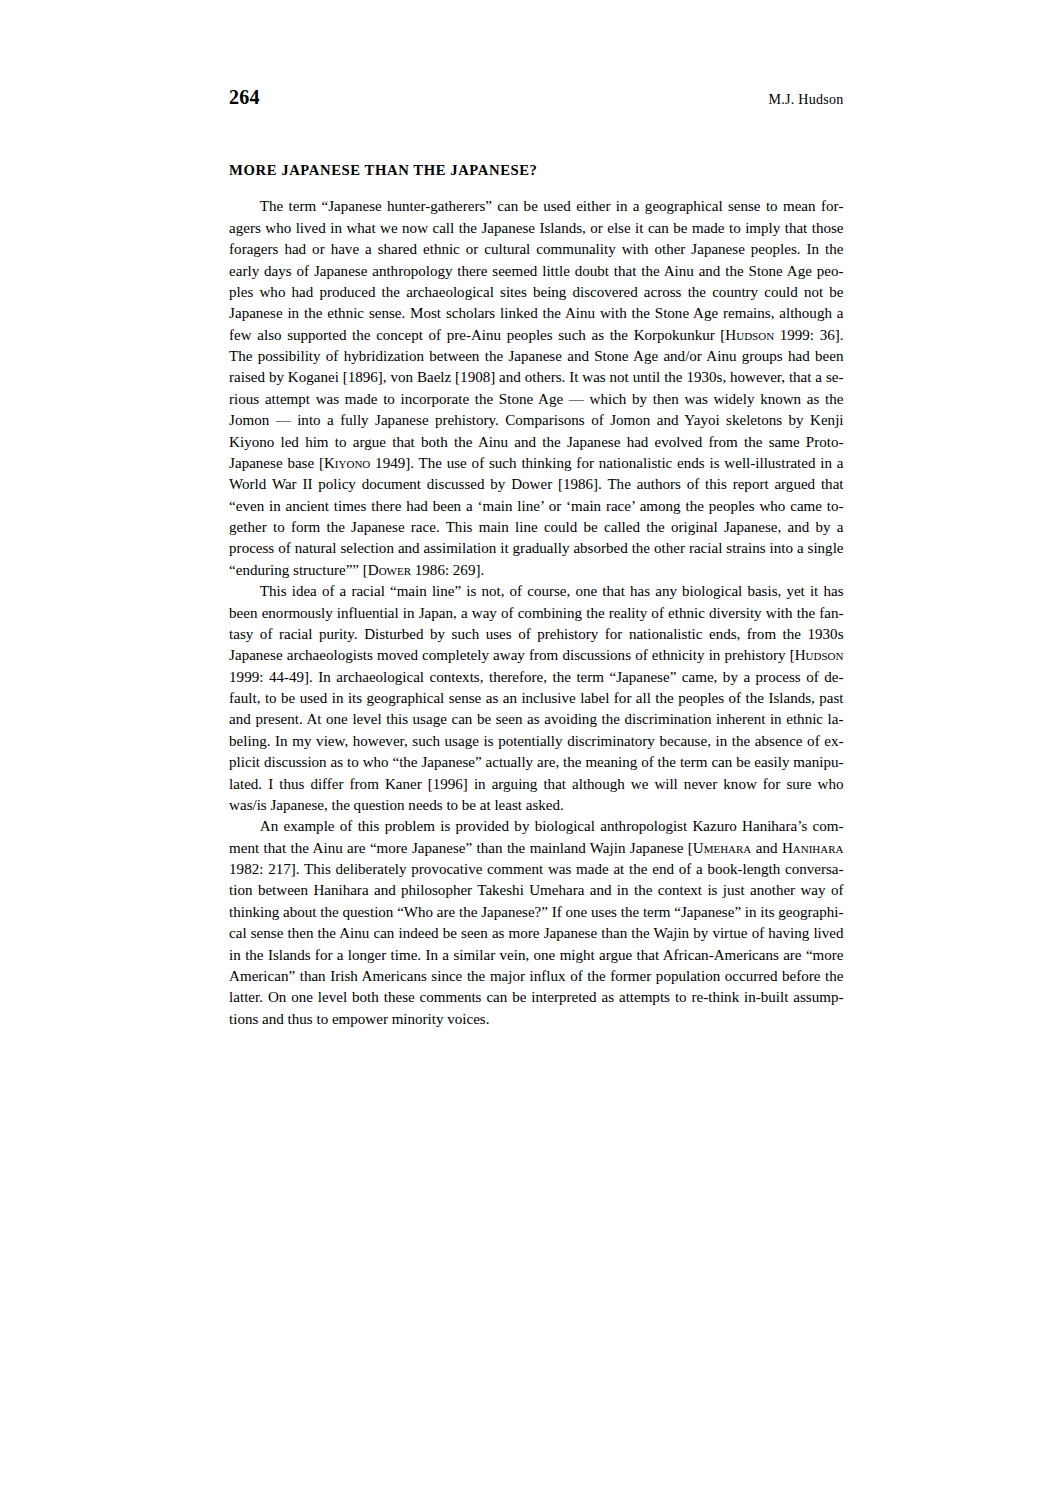264
M.J. Hudson
More Japanese than the Japanese?
The term “Japanese hunter-gatherers” can be used either in a geographical sense to mean foragers who lived in what we now call the Japanese Islands, or else it can be made to imply that those foragers had or have a shared ethnic or cultural communality with other Japanese peoples. In the early days of Japanese anthropology there seemed little doubt that the Ainu and the Stone Age peoples who had produced the archaeological sites being discovered across the country could not be Japanese in the ethnic sense. Most scholars linked the Ainu with the Stone Age remains, although a few also supported the concept of pre-Ainu peoples such as the Korpokunkur [Hudson 1999: 36]. The possibility of hybridization between the Japanese and Stone Age and/or Ainu groups had been raised by Koganei [1896], von Baelz [1908] and others. It was not until the 1930s, however, that a serious attempt was made to incorporate the Stone Age — which by then was widely known as the Jomon — into a fully Japanese prehistory. Comparisons of Jomon and Yayoi skeletons by Kenji Kiyono led him to argue that both the Ainu and the Japanese had evolved from the same Proto-Japanese base [Kiyono 1949]. The use of such thinking for nationalistic ends is well-illustrated in a World War II policy document discussed by Dower [1986]. The authors of this report argued that “even in ancient times there had been a ‘main line’ or ‘main race’ among the peoples who came together to form the Japanese race. This main line could be called the original Japanese, and by a process of natural selection and assimilation it gradually absorbed the other racial strains into a single “enduring structure”” [Dower 1986: 269].
This idea of a racial “main line” is not, of course, one that has any biological basis, yet it has been enormously influential in Japan, a way of combining the reality of ethnic diversity with the fantasy of racial purity. Disturbed by such uses of prehistory for nationalistic ends, from the 1930s Japanese archaeologists moved completely away from discussions of ethnicity in prehistory [Hudson 1999: 44-49]. In archaeological contexts, therefore, the term “Japanese” came, by a process of default, to be used in its geographical sense as an inclusive label for all the peoples of the Islands, past and present. At one level this usage can be seen as avoiding the discrimination inherent in ethnic labeling. In my view, however, such usage is potentially discriminatory because, in the absence of explicit discussion as to who “the Japanese” actually are, the meaning of the term can be easily manipulated. I thus differ from Kaner [1996] in arguing that although we will never know for sure who was/is Japanese, the question needs to be at least asked.
An example of this problem is provided by biological anthropologist Kazuro Hanihara’s comment that the Ainu are “more Japanese” than the mainland Wajin Japanese [Umehara and Hanihara 1982: 217]. This deliberately provocative comment was made at the end of a book-length conversation between Hanihara and philosopher Takeshi Umehara and in the context is just another way of thinking about the question “Who are the Japanese?” If one uses the term “Japanese” in its geographical sense then the Ainu can indeed be seen as more Japanese than the Wajin by virtue of having lived in the Islands for a longer time. In a similar vein, one might argue that African-Americans are “more American” than Irish Americans since the major influx of the former population occurred before the latter. On one level both these comments can be interpreted as attempts to re-think in-built assumptions and thus to empower minority voices.